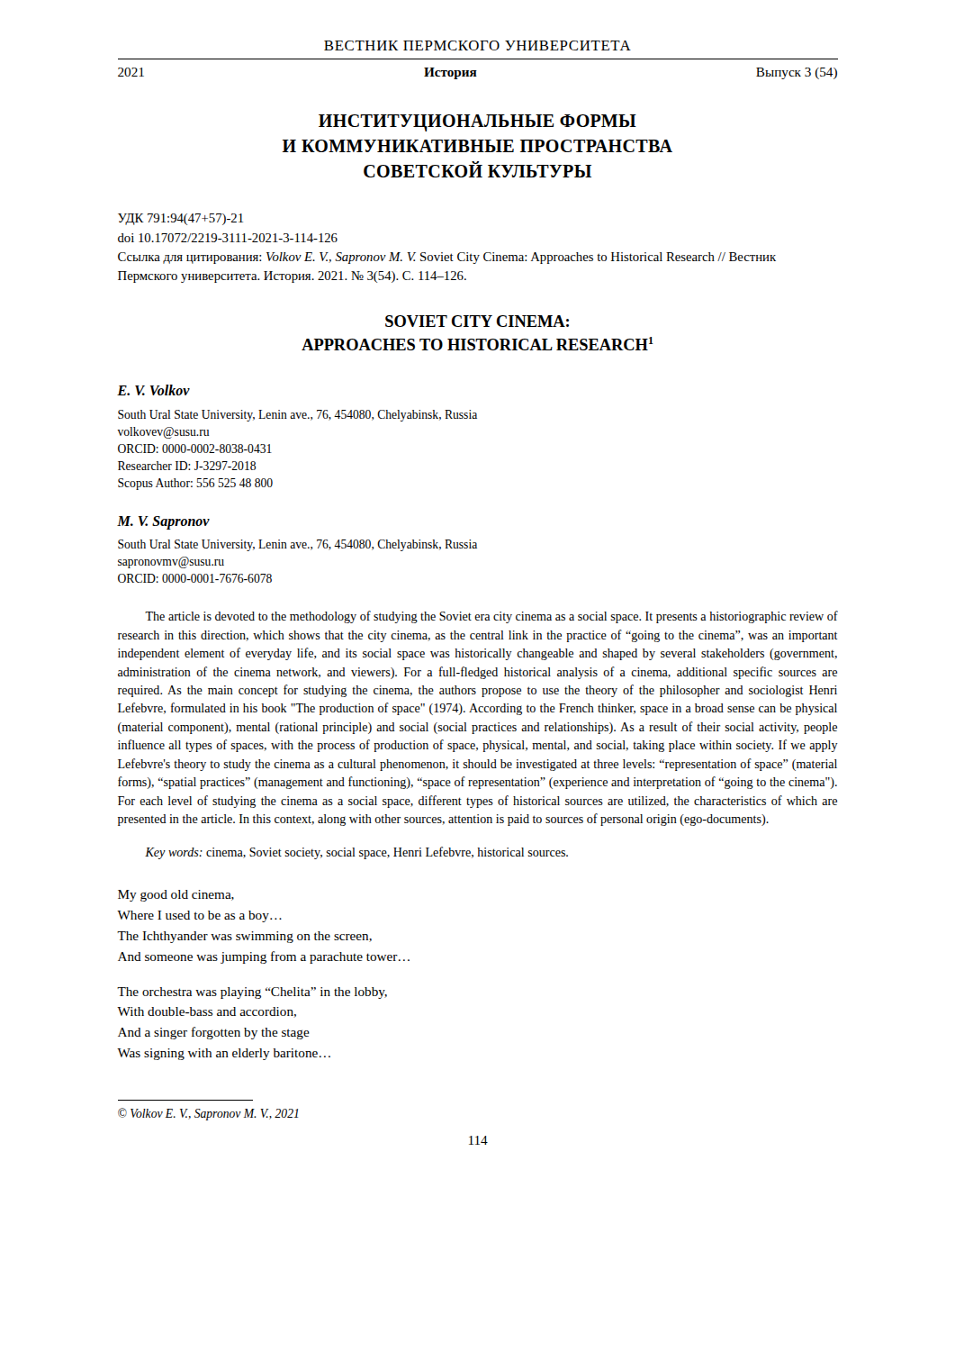ВЕСТНИК ПЕРМСКОГО УНИВЕРСИТЕТА
2021 История Выпуск 3 (54)
Институциональные формы
и коммуникативные пространства
советской культуры
УДК 791:94(47+57)-21
doi 10.17072/2219-3111-2021-3-114-126
Ссылка для цитирования: Volkov E. V., Sapronov M. V. Soviet City Cinema: Approaches to Historical Research // Вестник Пермского университета. История. 2021. № 3(54). С. 114–126.
Soviet City Cinema:
Approaches to Historical Research1
E. V. Volkov
South Ural State University, Lenin ave., 76, 454080, Chelyabinsk, Russia
volkovev@susu.ru
ORCID: 0000-0002-8038-0431
Researcher ID: J-3297-2018
Scopus Author: 556 525 48 800
M. V. Sapronov
South Ural State University, Lenin ave., 76, 454080, Chelyabinsk, Russia
sapronovmv@susu.ru
ORCID: 0000-0001-7676-6078
The article is devoted to the methodology of studying the Soviet era city cinema as a social space. It presents a historiographic review of research in this direction, which shows that the city cinema, as the central link in the practice of “going to the cinema”, was an important independent element of everyday life, and its social space was historically changeable and shaped by several stakeholders (government, administration of the cinema network, and viewers). For a full-fledged historical analysis of a cinema, additional specific sources are required. As the main concept for studying the cinema, the authors propose to use the theory of the philosopher and sociologist Henri Lefebvre, formulated in his book "The production of space" (1974). According to the French thinker, space in a broad sense can be physical (material component), mental (rational principle) and social (social practices and relationships). As a result of their social activity, people influence all types of spaces, with the process of production of space, physical, mental, and social, taking place within society. If we apply Lefebvre's theory to study the cinema as a cultural phenomenon, it should be investigated at three levels: “representation of space” (material forms), “spatial practices” (management and functioning), “space of representation” (experience and interpretation of “going to the cinema"). For each level of studying the cinema as a social space, different types of historical sources are utilized, the characteristics of which are presented in the article. In this context, along with other sources, attention is paid to sources of personal origin (ego-documents).
Key words: cinema, Soviet society, social space, Henri Lefebvre, historical sources.
My good old cinema,
Where I used to be as a boy…
The Ichthyander was swimming on the screen,
And someone was jumping from a parachute tower…
The orchestra was playing “Chelita” in the lobby,
With double-bass and accordion,
And a singer forgotten by the stage
Was signing with an elderly baritone…
© Volkov E. V., Sapronov M. V., 2021
114